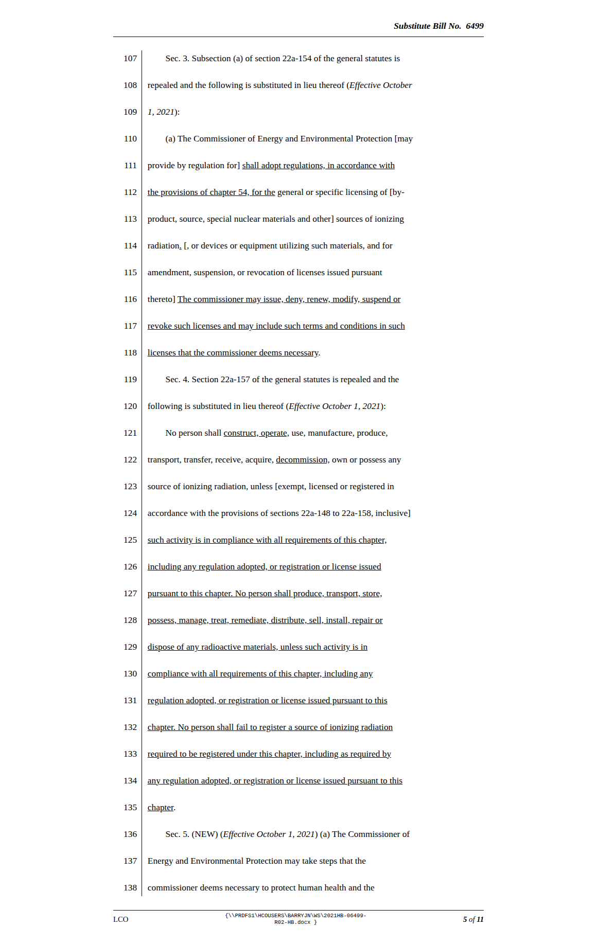Substitute Bill No. 6499
107 Sec. 3. Subsection (a) of section 22a-154 of the general statutes is
108repealed and the following is substituted in lieu thereof (Effective October
1091, 2021):
110(a) The Commissioner of Energy and Environmental Protection [may
111 provide by regulation for] shall adopt regulations, in accordance with
112 the provisions of chapter 54, for the general or specific licensing of [by-
113 product, source, special nuclear materials and other] sources of ionizing
114radiation. [, or devices or equipment utilizing such materials, and for
115amendment, suspension, or revocation of licenses issued pursuant
116thereto] The commissioner may issue, deny, renew, modify, suspend or
117 revoke such licenses and may include such terms and conditions in such
118 licenses that the commissioner deems necessary.
119 Sec. 4. Section 22a-157 of the general statutes is repealed and the
120following is substituted in lieu thereof (Effective October 1, 2021):
121 No person shall construct, operate, use, manufacture, produce,
122transport, transfer, receive, acquire, decommission, own or possess any
123source of ionizing radiation, unless [exempt, licensed or registered in
124 accordance with the provisions of sections 22a-148 to 22a-158, inclusive]
125 such activity is in compliance with all requirements of this chapter,
126 including any regulation adopted, or registration or license issued
127 pursuant to this chapter. No person shall produce, transport, store,
128 possess, manage, treat, remediate, distribute, sell, install, repair or
129 dispose of any radioactive materials, unless such activity is in
130 compliance with all requirements of this chapter, including any
131 regulation adopted, or registration or license issued pursuant to this
132 chapter. No person shall fail to register a source of ionizing radiation
133 required to be registered under this chapter, including as required by
134 any regulation adopted, or registration or license issued pursuant to this
135 chapter.
136 Sec. 5. (NEW) (Effective October 1, 2021) (a) The Commissioner of
137 Energy and Environmental Protection may take steps that the
138commissioner deems necessary to protect human health and the
LCO
{\\PRDFS1\HCOUSERS\BARRYJN\WS\2021HB-06499-
R02-HB.docx }
5 of 11